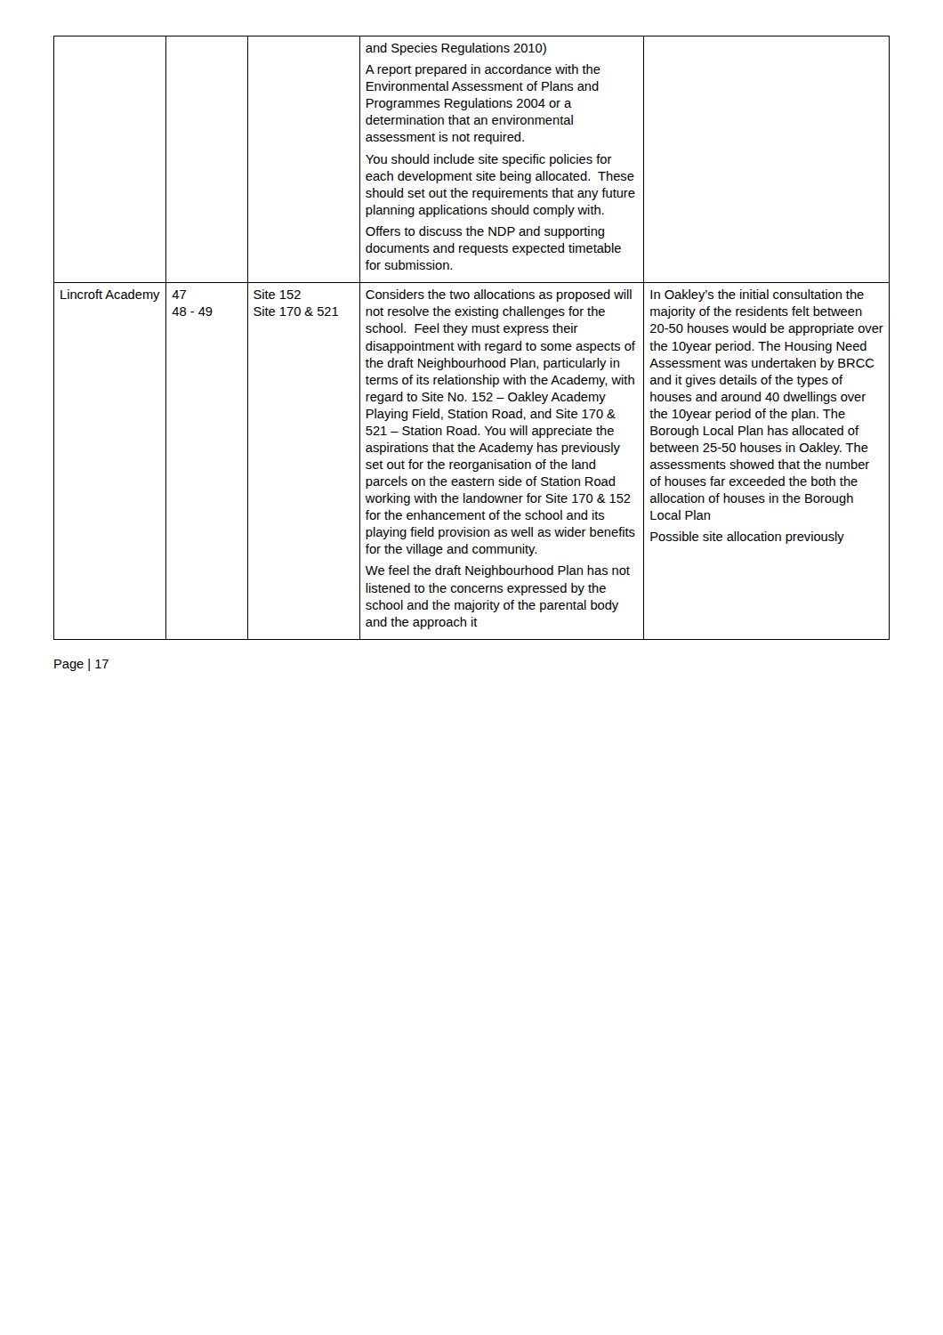| | | | and Species Regulations 2010) A report prepared in accordance with the Environmental Assessment of Plans and Programmes Regulations 2004 or a determination that an environmental assessment is not required. You should include site specific policies for each development site being allocated. These should set out the requirements that any future planning applications should comply with. Offers to discuss the NDP and supporting documents and requests expected timetable for submission. | |
| Lincroft Academy | 47 48 - 49 | Site 152 Site 170 & 521 | Considers the two allocations as proposed will not resolve the existing challenges for the school. Feel they must express their disappointment with regard to some aspects of the draft Neighbourhood Plan, particularly in terms of its relationship with the Academy, with regard to Site No. 152 – Oakley Academy Playing Field, Station Road, and Site 170 & 521 – Station Road. You will appreciate the aspirations that the Academy has previously set out for the reorganisation of the land parcels on the eastern side of Station Road working with the landowner for Site 170 & 152 for the enhancement of the school and its playing field provision as well as wider benefits for the village and community. We feel the draft Neighbourhood Plan has not listened to the concerns expressed by the school and the majority of the parental body and the approach it | In Oakley’s the initial consultation the majority of the residents felt between 20-50 houses would be appropriate over the 10year period. The Housing Need Assessment was undertaken by BRCC and it gives details of the types of houses and around 40 dwellings over the 10year period of the plan. The Borough Local Plan has allocated of between 25-50 houses in Oakley. The assessments showed that the number of houses far exceeded the both the allocation of houses in the Borough Local Plan Possible site allocation previously |
Page | 17